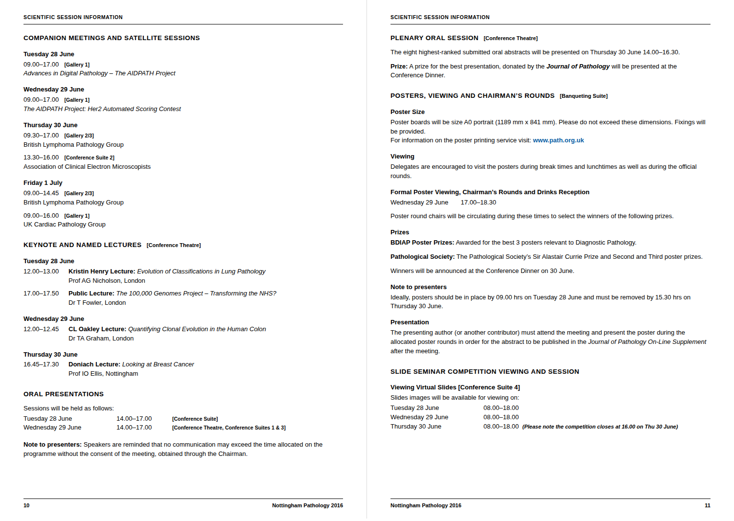Scientific Session Information
Companion Meetings and Satellite Sessions
Tuesday 28 June
09.00–17.00 [Gallery 1]
Advances in Digital Pathology – The AIDPATH Project
Wednesday 29 June
09.00–17.00 [Gallery 1]
The AIDPATH Project: Her2 Automated Scoring Contest
Thursday 30 June
09.30–17.00 [Gallery 2/3]
British Lymphoma Pathology Group
13.30–16.00 [Conference Suite 2]
Association of Clinical Electron Microscopists
Friday 1 July
09.00–14.45 [Gallery 2/3]
British Lymphoma Pathology Group
09.00–16.00 [Gallery 1]
UK Cardiac Pathology Group
Keynote and Named Lectures [Conference Theatre]
Tuesday 28 June
12.00–13.00
Kristin Henry Lecture: Evolution of Classifications in Lung Pathology
Prof AG Nicholson, London
17.00–17.50
Public Lecture: The 100,000 Genomes Project – Transforming the NHS?
Dr T Fowler, London
Wednesday 29 June
12.00–12.45
CL Oakley Lecture: Quantifying Clonal Evolution in the Human Colon
Dr TA Graham, London
Thursday 30 June
16.45–17.30
Doniach Lecture: Looking at Breast Cancer
Prof IO Ellis, Nottingham
Oral Presentations
Sessions will be held as follows:
Tuesday 28 June
14.00–17.00
[Conference Suite]
Wednesday 29 June
14.00–17.00
[Conference Theatre, Conference Suites 1 & 3]
Note to presenters: Speakers are reminded that no communication may exceed the time allocated on the programme without the consent of the meeting, obtained through the Chairman.
10 Nottingham Pathology 2016
Scientific Session Information
Plenary Oral Session [Conference Theatre]
The eight highest-ranked submitted oral abstracts will be presented on Thursday 30 June 14.00–16.30.
Prize: A prize for the best presentation, donated by the Journal of Pathology will be presented at the Conference Dinner.
Posters, Viewing and Chairman’s Rounds [Banqueting Suite]
Poster Size
Poster boards will be size A0 portrait (1189 mm x 841 mm). Please do not exceed these dimensions. Fixings will be provided.
For information on the poster printing service visit: www.path.org.uk
Viewing
Delegates are encouraged to visit the posters during break times and lunchtimes as well as during the official rounds.
Formal Poster Viewing, Chairman’s Rounds and Drinks Reception
Wednesday 29 June 17.00–18.30
Poster round chairs will be circulating during these times to select the winners of the following prizes.
Prizes
BDIAP Poster Prizes: Awarded for the best 3 posters relevant to Diagnostic Pathology.
Pathological Society: The Pathological Society’s Sir Alastair Currie Prize and Second and Third poster prizes.
Winners will be announced at the Conference Dinner on 30 June.
Note to presenters
Ideally, posters should be in place by 09.00 hrs on Tuesday 28 June and must be removed by 15.30 hrs on Thursday 30 June.
Presentation
The presenting author (or another contributor) must attend the meeting and present the poster during the allocated poster rounds in order for the abstract to be published in the Journal of Pathology On-Line Supplement after the meeting.
Slide Seminar Competition Viewing and Session
Viewing Virtual Slides [Conference Suite 4]
Slides images will be available for viewing on:
Tuesday 28 June
08.00–18.00
Wednesday 29 June
08.00–18.00
Thursday 30 June
08.00–18.00 (Please note the competition closes at 16.00 on Thu 30 June)
Nottingham Pathology 2016 11